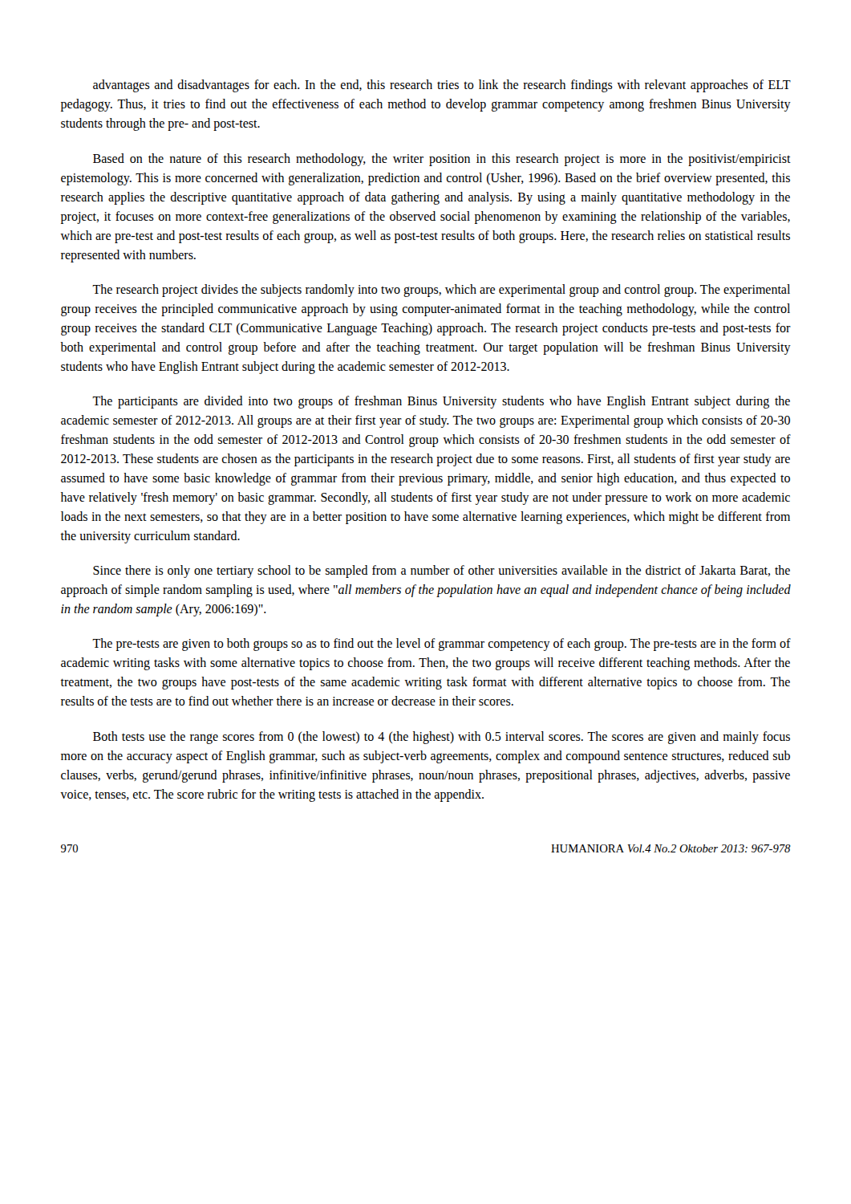advantages and disadvantages for each. In the end, this research tries to link the research findings with relevant approaches of ELT pedagogy. Thus, it tries to find out the effectiveness of each method to develop grammar competency among freshmen Binus University students through the pre- and post-test.
Based on the nature of this research methodology, the writer position in this research project is more in the positivist/empiricist epistemology. This is more concerned with generalization, prediction and control (Usher, 1996). Based on the brief overview presented, this research applies the descriptive quantitative approach of data gathering and analysis. By using a mainly quantitative methodology in the project, it focuses on more context-free generalizations of the observed social phenomenon by examining the relationship of the variables, which are pre-test and post-test results of each group, as well as post-test results of both groups. Here, the research relies on statistical results represented with numbers.
The research project divides the subjects randomly into two groups, which are experimental group and control group. The experimental group receives the principled communicative approach by using computer-animated format in the teaching methodology, while the control group receives the standard CLT (Communicative Language Teaching) approach. The research project conducts pre-tests and post-tests for both experimental and control group before and after the teaching treatment. Our target population will be freshman Binus University students who have English Entrant subject during the academic semester of 2012-2013.
The participants are divided into two groups of freshman Binus University students who have English Entrant subject during the academic semester of 2012-2013. All groups are at their first year of study. The two groups are: Experimental group which consists of 20-30 freshman students in the odd semester of 2012-2013 and Control group which consists of 20-30 freshmen students in the odd semester of 2012-2013. These students are chosen as the participants in the research project due to some reasons. First, all students of first year study are assumed to have some basic knowledge of grammar from their previous primary, middle, and senior high education, and thus expected to have relatively 'fresh memory' on basic grammar. Secondly, all students of first year study are not under pressure to work on more academic loads in the next semesters, so that they are in a better position to have some alternative learning experiences, which might be different from the university curriculum standard.
Since there is only one tertiary school to be sampled from a number of other universities available in the district of Jakarta Barat, the approach of simple random sampling is used, where "all members of the population have an equal and independent chance of being included in the random sample (Ary, 2006:169)".
The pre-tests are given to both groups so as to find out the level of grammar competency of each group. The pre-tests are in the form of academic writing tasks with some alternative topics to choose from. Then, the two groups will receive different teaching methods. After the treatment, the two groups have post-tests of the same academic writing task format with different alternative topics to choose from. The results of the tests are to find out whether there is an increase or decrease in their scores.
Both tests use the range scores from 0 (the lowest) to 4 (the highest) with 0.5 interval scores. The scores are given and mainly focus more on the accuracy aspect of English grammar, such as subject-verb agreements, complex and compound sentence structures, reduced sub clauses, verbs, gerund/gerund phrases, infinitive/infinitive phrases, noun/noun phrases, prepositional phrases, adjectives, adverbs, passive voice, tenses, etc. The score rubric for the writing tests is attached in the appendix.
970
HUMANIORA Vol.4 No.2 Oktober 2013: 967-978